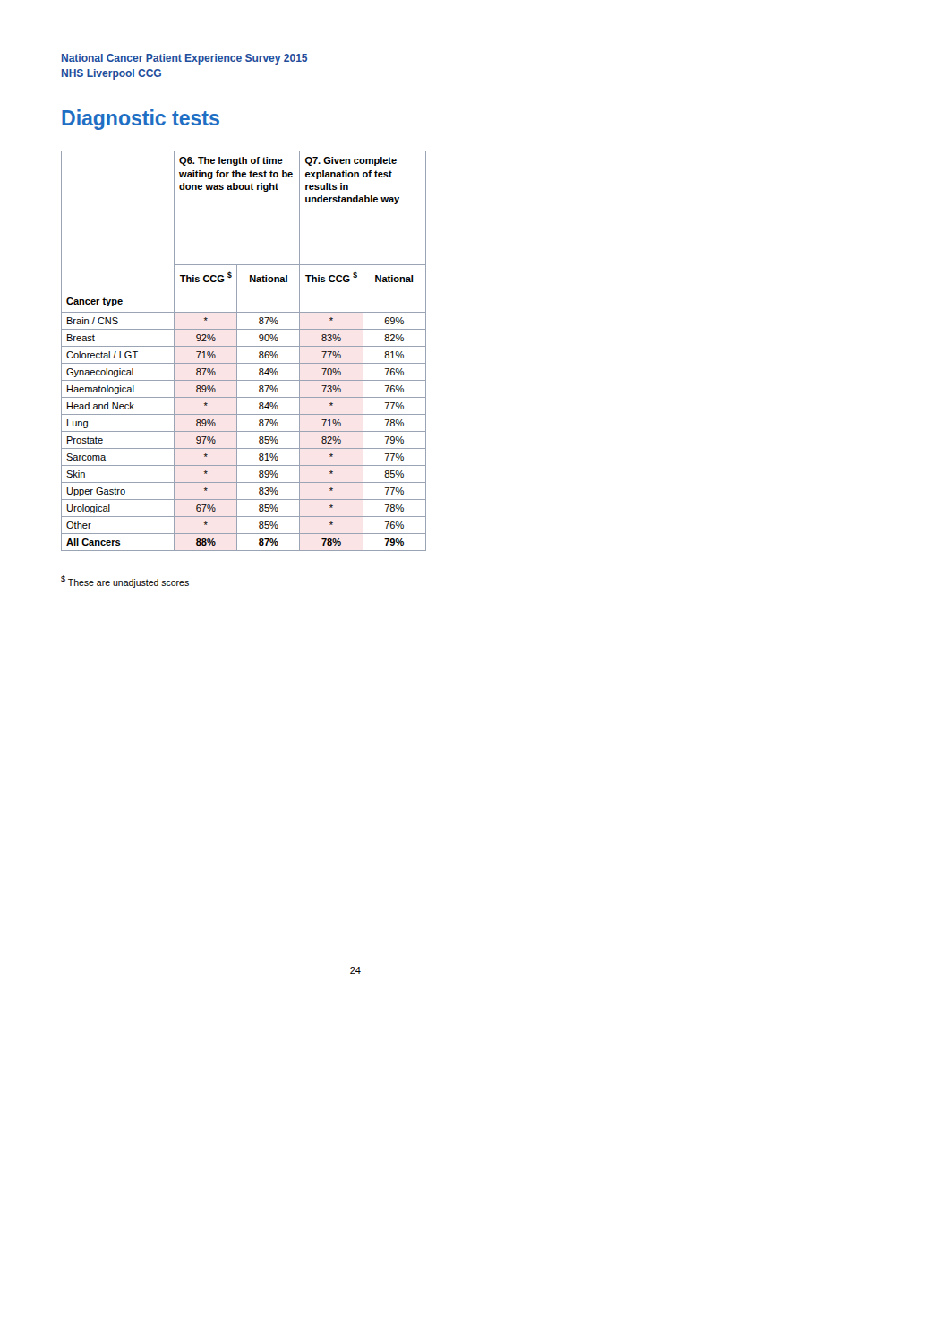National Cancer Patient Experience Survey 2015
NHS Liverpool CCG
Diagnostic tests
| | Q6. The length of time waiting for the test to be done was about right | Q7. Given complete explanation of test results in understandable way |
| --- | --- | --- |
| This CCG $ | National | This CCG $ | National |
| Cancer type | | | | |
| Brain / CNS | * | 87% | * | 69% |
| Breast | 92% | 90% | 83% | 82% |
| Colorectal / LGT | 71% | 86% | 77% | 81% |
| Gynaecological | 87% | 84% | 70% | 76% |
| Haematological | 89% | 87% | 73% | 76% |
| Head and Neck | * | 84% | * | 77% |
| Lung | 89% | 87% | 71% | 78% |
| Prostate | 97% | 85% | 82% | 79% |
| Sarcoma | * | 81% | * | 77% |
| Skin | * | 89% | * | 85% |
| Upper Gastro | * | 83% | * | 77% |
| Urological | 67% | 85% | * | 78% |
| Other | * | 85% | * | 76% |
| All Cancers | 88% | 87% | 78% | 79% |
$ These are unadjusted scores
24